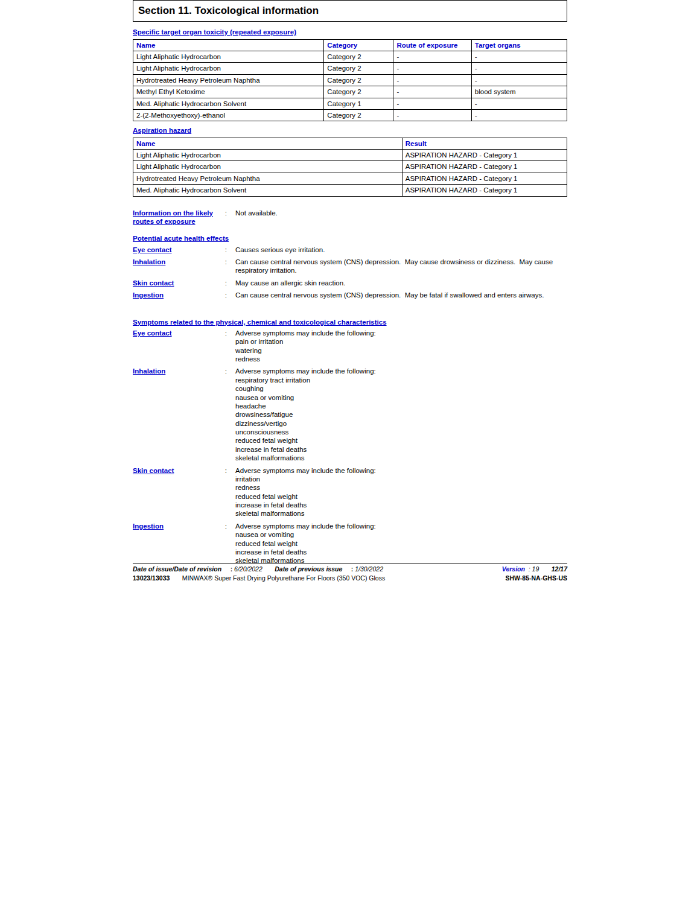Section 11. Toxicological information
Specific target organ toxicity (repeated exposure)
| Name | Category | Route of exposure | Target organs |
| --- | --- | --- | --- |
| Light Aliphatic Hydrocarbon | Category 2 | - | - |
| Light Aliphatic Hydrocarbon | Category 2 | - | - |
| Hydrotreated Heavy Petroleum Naphtha | Category 2 | - | - |
| Methyl Ethyl Ketoxime | Category 2 | - | blood system |
| Med. Aliphatic Hydrocarbon Solvent | Category 1 | - | - |
| 2-(2-Methoxyethoxy)-ethanol | Category 2 | - | - |
Aspiration hazard
| Name | Result |
| --- | --- |
| Light Aliphatic Hydrocarbon | ASPIRATION HAZARD - Category 1 |
| Light Aliphatic Hydrocarbon | ASPIRATION HAZARD - Category 1 |
| Hydrotreated Heavy Petroleum Naphtha | ASPIRATION HAZARD - Category 1 |
| Med. Aliphatic Hydrocarbon Solvent | ASPIRATION HAZARD - Category 1 |
Information on the likely routes of exposure
:
Not available.
Potential acute health effects
Eye contact
:
Causes serious eye irritation.
Inhalation
:
Can cause central nervous system (CNS) depression. May cause drowsiness or dizziness. May cause respiratory irritation.
Skin contact
:
May cause an allergic skin reaction.
Ingestion
:
Can cause central nervous system (CNS) depression. May be fatal if swallowed and enters airways.
Symptoms related to the physical, chemical and toxicological characteristics
Eye contact
:
Adverse symptoms may include the following:
pain or irritation
watering
redness
Inhalation
:
Adverse symptoms may include the following:
respiratory tract irritation
coughing
nausea or vomiting
headache
drowsiness/fatigue
dizziness/vertigo
unconsciousness
reduced fetal weight
increase in fetal deaths
skeletal malformations
Skin contact
:
Adverse symptoms may include the following:
irritation
redness
reduced fetal weight
increase in fetal deaths
skeletal malformations
Ingestion
:
Adverse symptoms may include the following:
nausea or vomiting
reduced fetal weight
increase in fetal deaths
skeletal malformations
Date of issue/Date of revision : 6/20/2022 Date of previous issue : 1/30/2022
Version : 19 12/17
13023/13033 MINWAX® Super Fast Drying Polyurethane For Floors (350 VOC) Gloss
SHW-85-NA-GHS-US